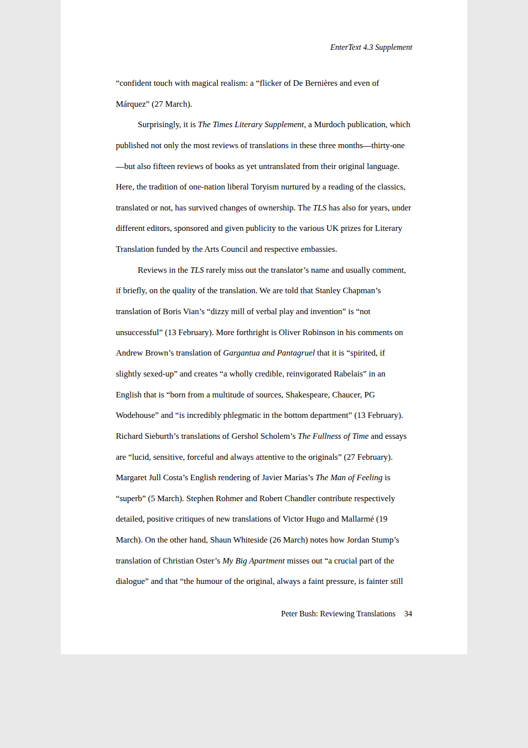EnterText 4.3 Supplement
“confident touch with magical realism: a “flicker of De Bernières and even of Márquez” (27 March).
Surprisingly, it is The Times Literary Supplement, a Murdoch publication, which published not only the most reviews of translations in these three months—thirty-one—but also fifteen reviews of books as yet untranslated from their original language. Here, the tradition of one-nation liberal Toryism nurtured by a reading of the classics, translated or not, has survived changes of ownership. The TLS has also for years, under different editors, sponsored and given publicity to the various UK prizes for Literary Translation funded by the Arts Council and respective embassies.
Reviews in the TLS rarely miss out the translator’s name and usually comment, if briefly, on the quality of the translation. We are told that Stanley Chapman’s translation of Boris Vian’s “dizzy mill of verbal play and invention” is “not unsuccessful” (13 February). More forthright is Oliver Robinson in his comments on Andrew Brown’s translation of Gargantua and Pantagruel that it is “spirited, if slightly sexed-up” and creates “a wholly credible, reinvigorated Rabelais” in an English that is “born from a multitude of sources, Shakespeare, Chaucer, PG Wodehouse” and “is incredibly phlegmatic in the bottom department” (13 February). Richard Sieburth’s translations of Gershol Scholem’s The Fullness of Time and essays are “lucid, sensitive, forceful and always attentive to the originals” (27 February). Margaret Jull Costa’s English rendering of Javier Marías’s The Man of Feeling is “superb” (5 March). Stephen Rohmer and Robert Chandler contribute respectively detailed, positive critiques of new translations of Victor Hugo and Mallarmé (19 March). On the other hand, Shaun Whiteside (26 March) notes how Jordan Stump’s translation of Christian Oster’s My Big Apartment misses out “a crucial part of the dialogue” and that “the humour of the original, always a faint pressure, is fainter still
Peter Bush: Reviewing Translations34